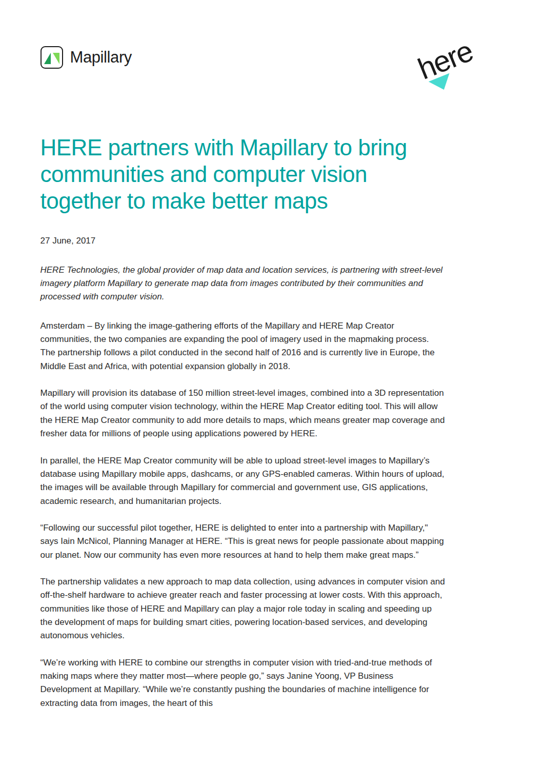Mapillary
here
HERE partners with Mapillary to bring communities and computer vision together to make better maps
27 June, 2017
HERE Technologies, the global provider of map data and location services, is partnering with street-level imagery platform Mapillary to generate map data from images contributed by their communities and processed with computer vision.
Amsterdam – By linking the image-gathering efforts of the Mapillary and HERE Map Creator communities, the two companies are expanding the pool of imagery used in the mapmaking process. The partnership follows a pilot conducted in the second half of 2016 and is currently live in Europe, the Middle East and Africa, with potential expansion globally in 2018.
Mapillary will provision its database of 150 million street-level images, combined into a 3D representation of the world using computer vision technology, within the HERE Map Creator editing tool. This will allow the HERE Map Creator community to add more details to maps, which means greater map coverage and fresher data for millions of people using applications powered by HERE.
In parallel, the HERE Map Creator community will be able to upload street-level images to Mapillary’s database using Mapillary mobile apps, dashcams, or any GPS-enabled cameras. Within hours of upload, the images will be available through Mapillary for commercial and government use, GIS applications, academic research, and humanitarian projects.
“Following our successful pilot together, HERE is delighted to enter into a partnership with Mapillary," says Iain McNicol, Planning Manager at HERE. “This is great news for people passionate about mapping our planet. Now our community has even more resources at hand to help them make great maps.”
The partnership validates a new approach to map data collection, using advances in computer vision and off-the-shelf hardware to achieve greater reach and faster processing at lower costs. With this approach, communities like those of HERE and Mapillary can play a major role today in scaling and speeding up the development of maps for building smart cities, powering location-based services, and developing autonomous vehicles.
“We’re working with HERE to combine our strengths in computer vision with tried-and-true methods of making maps where they matter most—where people go,” says Janine Yoong, VP Business Development at Mapillary. “While we’re constantly pushing the boundaries of machine intelligence for extracting data from images, the heart of this